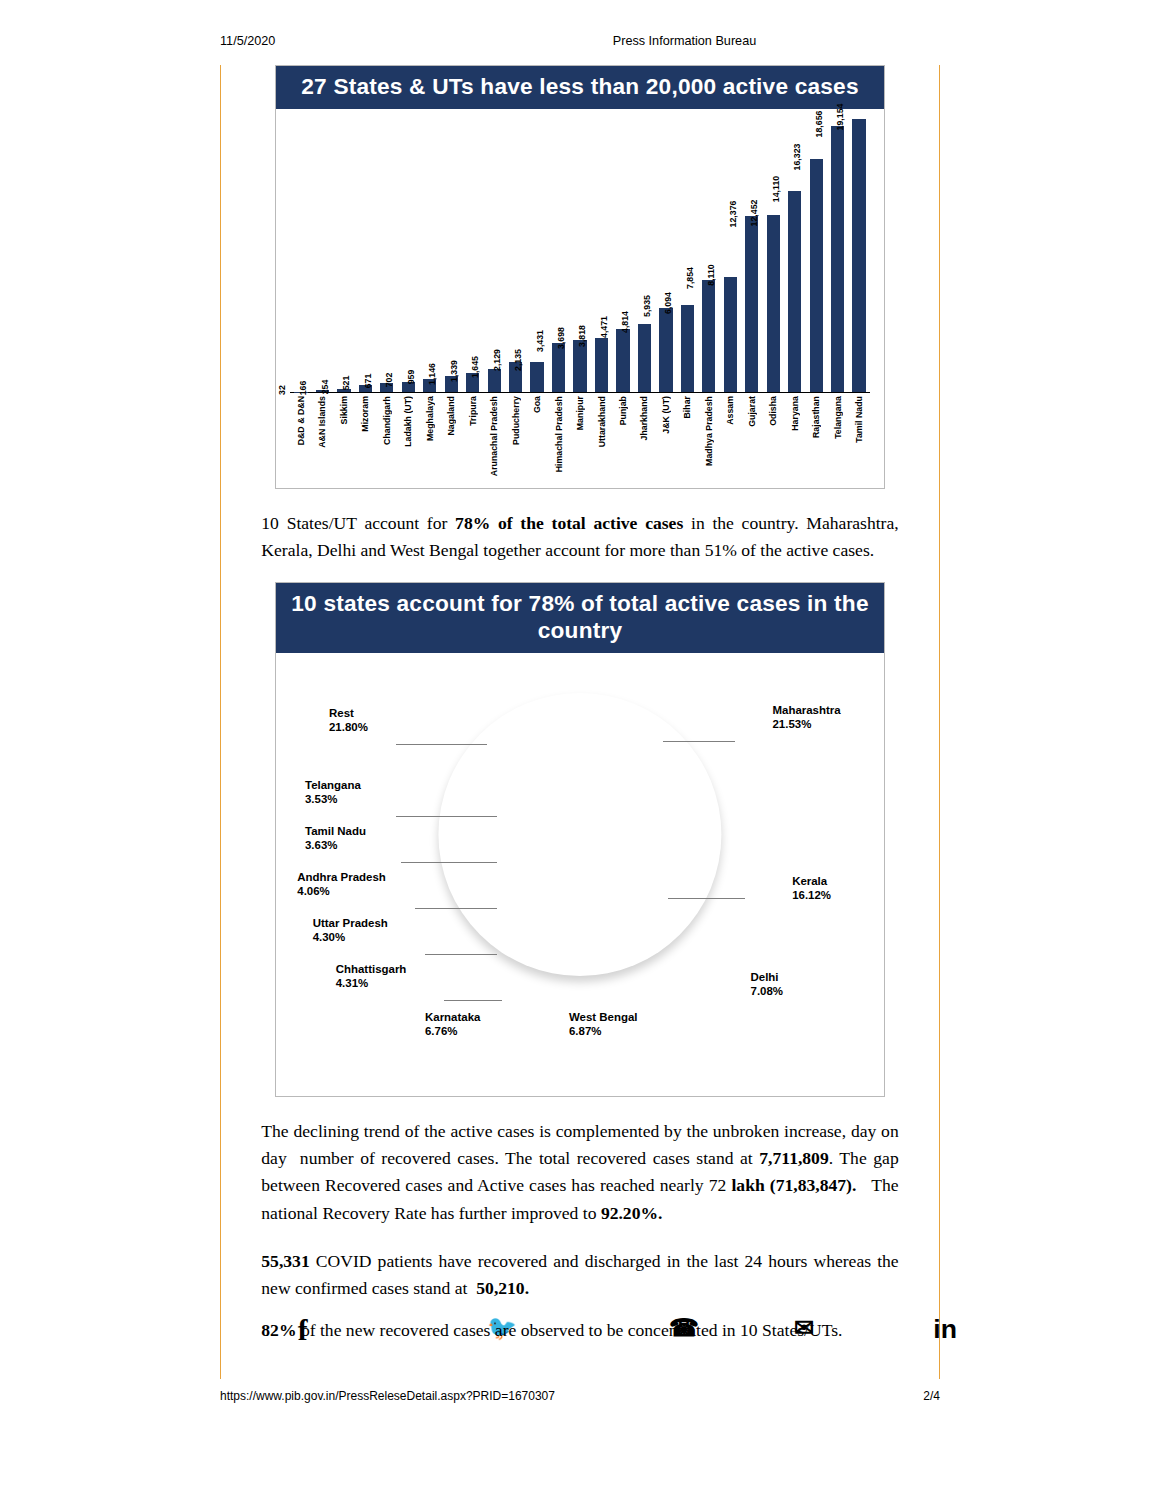11/5/2020
Press Information Bureau
27 States & UTs have less than 20,000 active cases
32
166
254
521
671
702
959
1,146
1,339
1,645
2,129
2,135
3,431
3,698
3,818
4,471
4,814
5,935
6,094
7,854
8,110
12,376
12,452
14,110
16,323
18,656
19,154
D&D & D&N
A&N Islands
Sikkim
Mizoram
Chandigarh
Ladakh (UT)
Meghalaya
Nagaland
Tripura
Arunachal Pradesh
Puducherry
Goa
Himachal Pradesh
Manipur
Uttarakhand
Punjab
Jharkhand
J&K (UT)
Bihar
Madhya Pradesh
Assam
Gujarat
Odisha
Haryana
Rajasthan
Telangana
Tamil Nadu
10 States/UT account for 78% of the total active cases in the country. Maharashtra, Kerala, Delhi and West Bengal together account for more than 51% of the active cases.
10 states account for 78% of total active cases in the country
Rest21.80%
Maharashtra21.53%
Telangana3.53%
Tamil Nadu3.63%
Andhra Pradesh4.06%
Uttar Pradesh4.30%
Chhattisgarh4.31%
Karnataka6.76%
West Bengal6.87%
Delhi7.08%
Kerala16.12%
The declining trend of the active cases is complemented by the unbroken increase, day on day number of recovered cases. The total recovered cases stand at 7,711,809. The gap between Recovered cases and Active cases has reached nearly 72 lakh (71,83,847). The national Recovery Rate has further improved to 92.20%.
55,331 COVID patients have recovered and discharged in the last 24 hours whereas the new confirmed cases stand at 50,210.
82% of the new recovered cases are observed to be concentrated in 10 States/UTs. f 🐦 ☎ ✉ in
https://www.pib.gov.in/PressReleseDetail.aspx?PRID=1670307
2/4